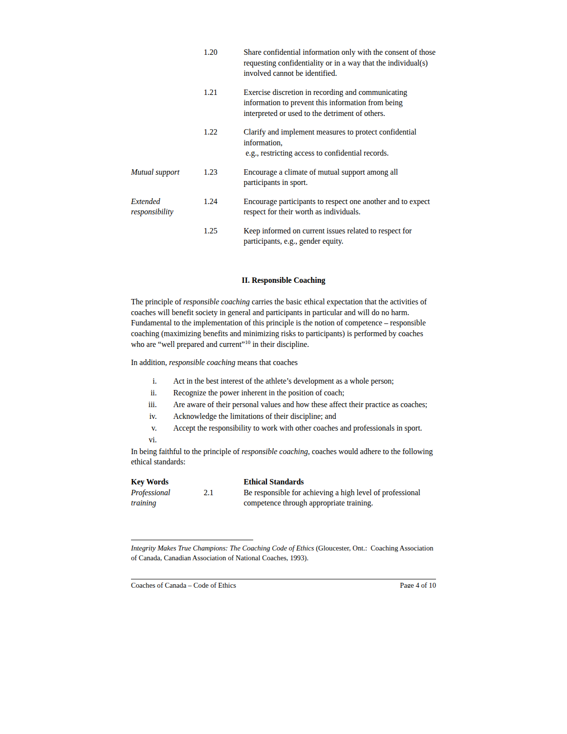| 1.20 | Share confidential information only with the consent of those requesting confidentiality or in a way that the individual(s) involved cannot be identified. |
| 1.21 | Exercise discretion in recording and communicating information to prevent this information from being interpreted or used to the detriment of others. |
| 1.22 | Clarify and implement measures to protect confidential information, e.g., restricting access to confidential records. |
| Mutual support | 1.23 | Encourage a climate of mutual support among all participants in sport. |
| Extended responsibility | 1.24 | Encourage participants to respect one another and to expect respect for their worth as individuals. |
| | 1.25 | Keep informed on current issues related to respect for participants, e.g., gender equity. |
II. Responsible Coaching
The principle of responsible coaching carries the basic ethical expectation that the activities of coaches will benefit society in general and participants in particular and will do no harm. Fundamental to the implementation of this principle is the notion of competence – responsible coaching (maximizing benefits and minimizing risks to participants) is performed by coaches who are “well prepared and current”10 in their discipline.
In addition, responsible coaching means that coaches
i. Act in the best interest of the athlete’s development as a whole person;
ii. Recognize the power inherent in the position of coach;
iii. Are aware of their personal values and how these affect their practice as coaches;
iv. Acknowledge the limitations of their discipline; and
v. Accept the responsibility to work with other coaches and professionals in sport.
vi.
In being faithful to the principle of responsible coaching, coaches would adhere to the following ethical standards:
Key Words Ethical Standards
| Professional training | 2.1 | Be responsible for achieving a high level of professional competence through appropriate training. |
Integrity Makes True Champions: The Coaching Code of Ethics (Gloucester, Ont.: Coaching Association of Canada, Canadian Association of National Coaches, 1993).
Coaches of Canada – Code of Ethics Page 4 of 10